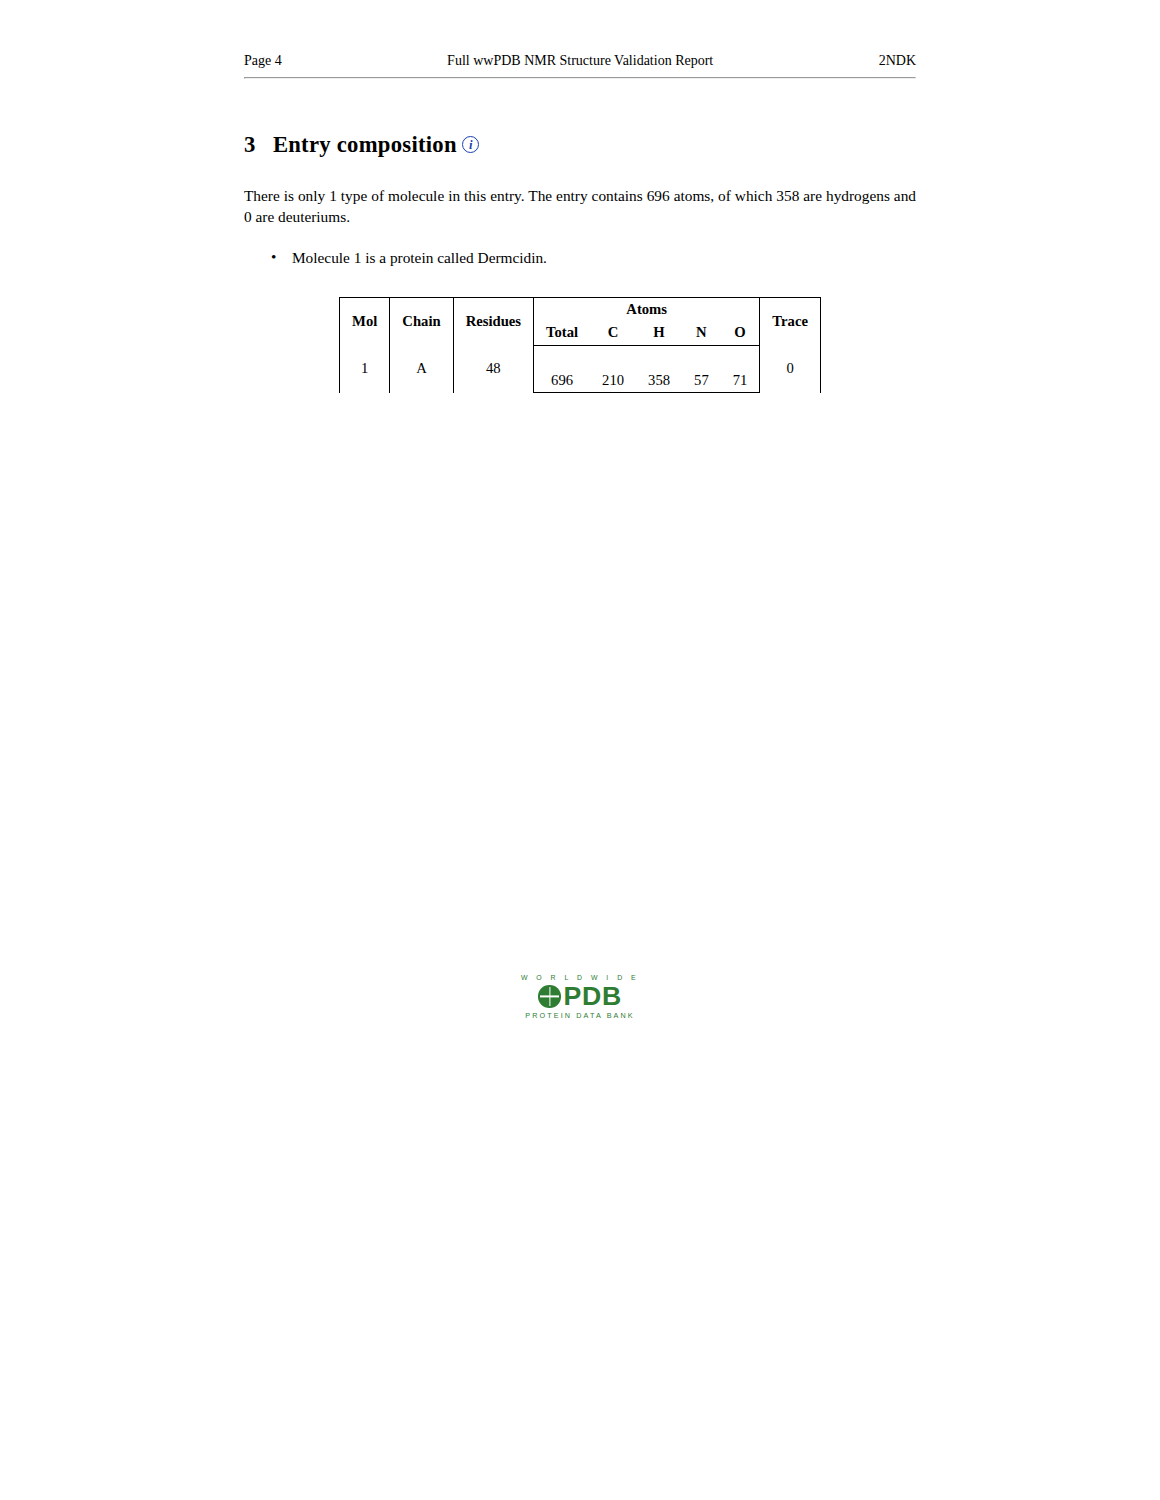Page 4
Full wwPDB NMR Structure Validation Report
2NDK
3 Entry compositioni
There is only 1 type of molecule in this entry. The entry contains 696 atoms, of which 358 are hydrogens and 0 are deuteriums.
Molecule 1 is a protein called Dermcidin.
| Mol | Chain | Residues | Atoms | Trace |
| --- | --- | --- | --- | --- |
| Total | C | H | N | O |
| 1 | A | 48 | | | | | | 0 |
| 696 | 210 | 358 | 57 | 71 |
W O R L D W I D E
PDB
PROTEIN DATA BANK